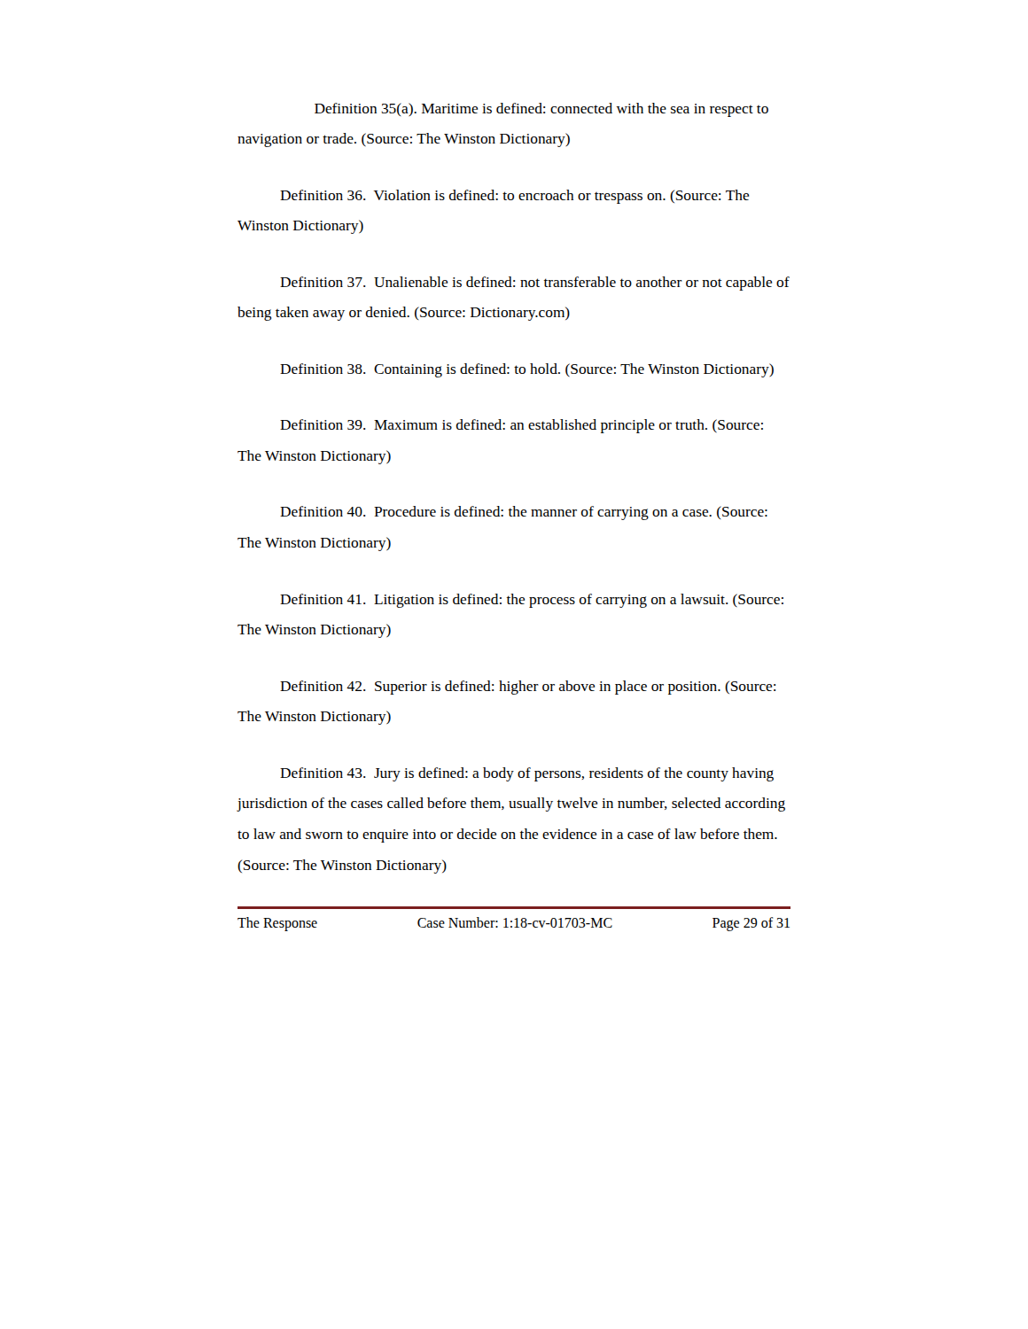Definition 35(a). Maritime is defined: connected with the sea in respect to navigation or trade. (Source: The Winston Dictionary)
Definition 36. Violation is defined: to encroach or trespass on. (Source: The Winston Dictionary)
Definition 37. Unalienable is defined: not transferable to another or not capable of being taken away or denied. (Source: Dictionary.com)
Definition 38. Containing is defined: to hold. (Source: The Winston Dictionary)
Definition 39. Maximum is defined: an established principle or truth. (Source: The Winston Dictionary)
Definition 40. Procedure is defined: the manner of carrying on a case. (Source: The Winston Dictionary)
Definition 41. Litigation is defined: the process of carrying on a lawsuit. (Source: The Winston Dictionary)
Definition 42. Superior is defined: higher or above in place or position. (Source: The Winston Dictionary)
Definition 43. Jury is defined: a body of persons, residents of the county having jurisdiction of the cases called before them, usually twelve in number, selected according to law and sworn to enquire into or decide on the evidence in a case of law before them. (Source: The Winston Dictionary)
The Response
Case Number: 1:18-cv-01703-MC
Page 29 of 31